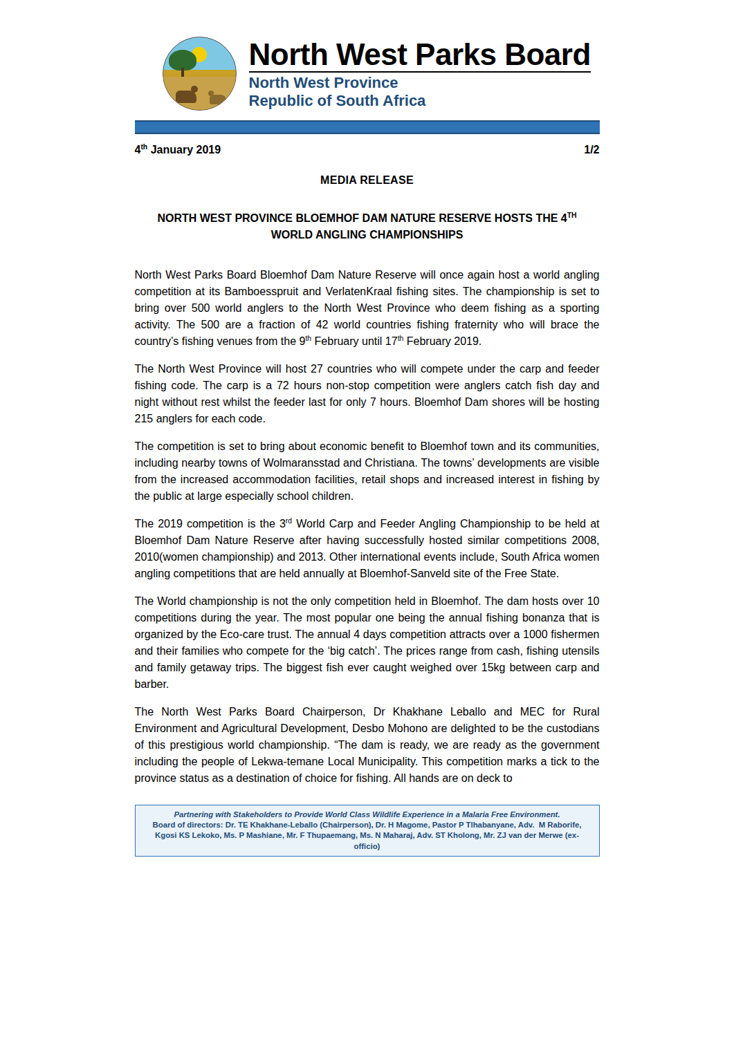North West Parks Board
North West Province
Republic of South Africa
4th January 2019 1/2
MEDIA RELEASE
North West Province Bloemhof Dam Nature Reserve hosts the 4th
World Angling Championships
North West Parks Board Bloemhof Dam Nature Reserve will once again host a world angling competition at its Bamboesspruit and VerlatenKraal fishing sites. The championship is set to bring over 500 world anglers to the North West Province who deem fishing as a sporting activity. The 500 are a fraction of 42 world countries fishing fraternity who will brace the country’s fishing venues from the 9th February until 17th February 2019.
The North West Province will host 27 countries who will compete under the carp and feeder fishing code. The carp is a 72 hours non-stop competition were anglers catch fish day and night without rest whilst the feeder last for only 7 hours. Bloemhof Dam shores will be hosting 215 anglers for each code.
The competition is set to bring about economic benefit to Bloemhof town and its communities, including nearby towns of Wolmaransstad and Christiana. The towns’ developments are visible from the increased accommodation facilities, retail shops and increased interest in fishing by the public at large especially school children.
The 2019 competition is the 3rd World Carp and Feeder Angling Championship to be held at Bloemhof Dam Nature Reserve after having successfully hosted similar competitions 2008, 2010(women championship) and 2013. Other international events include, South Africa women angling competitions that are held annually at Bloemhof-Sanveld site of the Free State.
The World championship is not the only competition held in Bloemhof. The dam hosts over 10 competitions during the year. The most popular one being the annual fishing bonanza that is organized by the Eco-care trust. The annual 4 days competition attracts over a 1000 fishermen and their families who compete for the ‘big catch’. The prices range from cash, fishing utensils and family getaway trips. The biggest fish ever caught weighed over 15kg between carp and barber.
The North West Parks Board Chairperson, Dr Khakhane Leballo and MEC for Rural Environment and Agricultural Development, Desbo Mohono are delighted to be the custodians of this prestigious world championship. “The dam is ready, we are ready as the government including the people of Lekwa-temane Local Municipality. This competition marks a tick to the province status as a destination of choice for fishing. All hands are on deck to
Partnering with Stakeholders to Provide World Class Wildlife Experience in a Malaria Free Environment.
Board of directors: Dr. TE Khakhane-Leballo (Chairperson), Dr. H Magome, Pastor P Tlhabanyane, Adv. M Raborife,
Kgosi KS Lekoko, Ms. P Mashiane, Mr. F Thupaemang, Ms. N Maharaj, Adv. ST Kholong, Mr. ZJ van der Merwe (ex-officio)